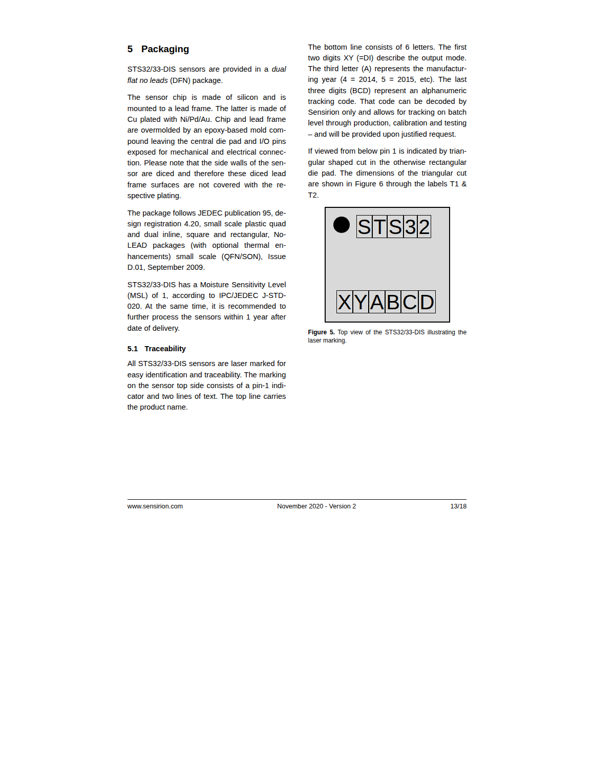5 Packaging
STS32/33-DIS sensors are provided in a dual flat no leads (DFN) package.
The sensor chip is made of silicon and is mounted to a lead frame. The latter is made of Cu plated with Ni/Pd/Au. Chip and lead frame are overmolded by an epoxy-based mold compound leaving the central die pad and I/O pins exposed for mechanical and electrical connection. Please note that the side walls of the sensor are diced and therefore these diced lead frame surfaces are not covered with the respective plating.
The package follows JEDEC publication 95, design registration 4.20, small scale plastic quad and dual inline, square and rectangular, No-LEAD packages (with optional thermal enhancements) small scale (QFN/SON), Issue D.01, September 2009.
STS32/33-DIS has a Moisture Sensitivity Level (MSL) of 1, according to IPC/JEDEC J-STD-020. At the same time, it is recommended to further process the sensors within 1 year after date of delivery.
5.1 Traceability
All STS32/33-DIS sensors are laser marked for easy identification and traceability. The marking on the sensor top side consists of a pin-1 indicator and two lines of text. The top line carries the product name.
The bottom line consists of 6 letters. The first two digits XY (=DI) describe the output mode. The third letter (A) represents the manufacturing year (4 = 2014, 5 = 2015, etc). The last three digits (BCD) represent an alphanumeric tracking code. That code can be decoded by Sensirion only and allows for tracking on batch level through production, calibration and testing – and will be provided upon justified request.
If viewed from below pin 1 is indicated by triangular shaped cut in the otherwise rectangular die pad. The dimensions of the triangular cut are shown in Figure 6 through the labels T1 & T2.
STS 32
XYABCD
Figure 5. Top view of the STS32/33-DIS illustrating the laser marking.
www.sensirion.com
November 2020 - Version 2
13/18